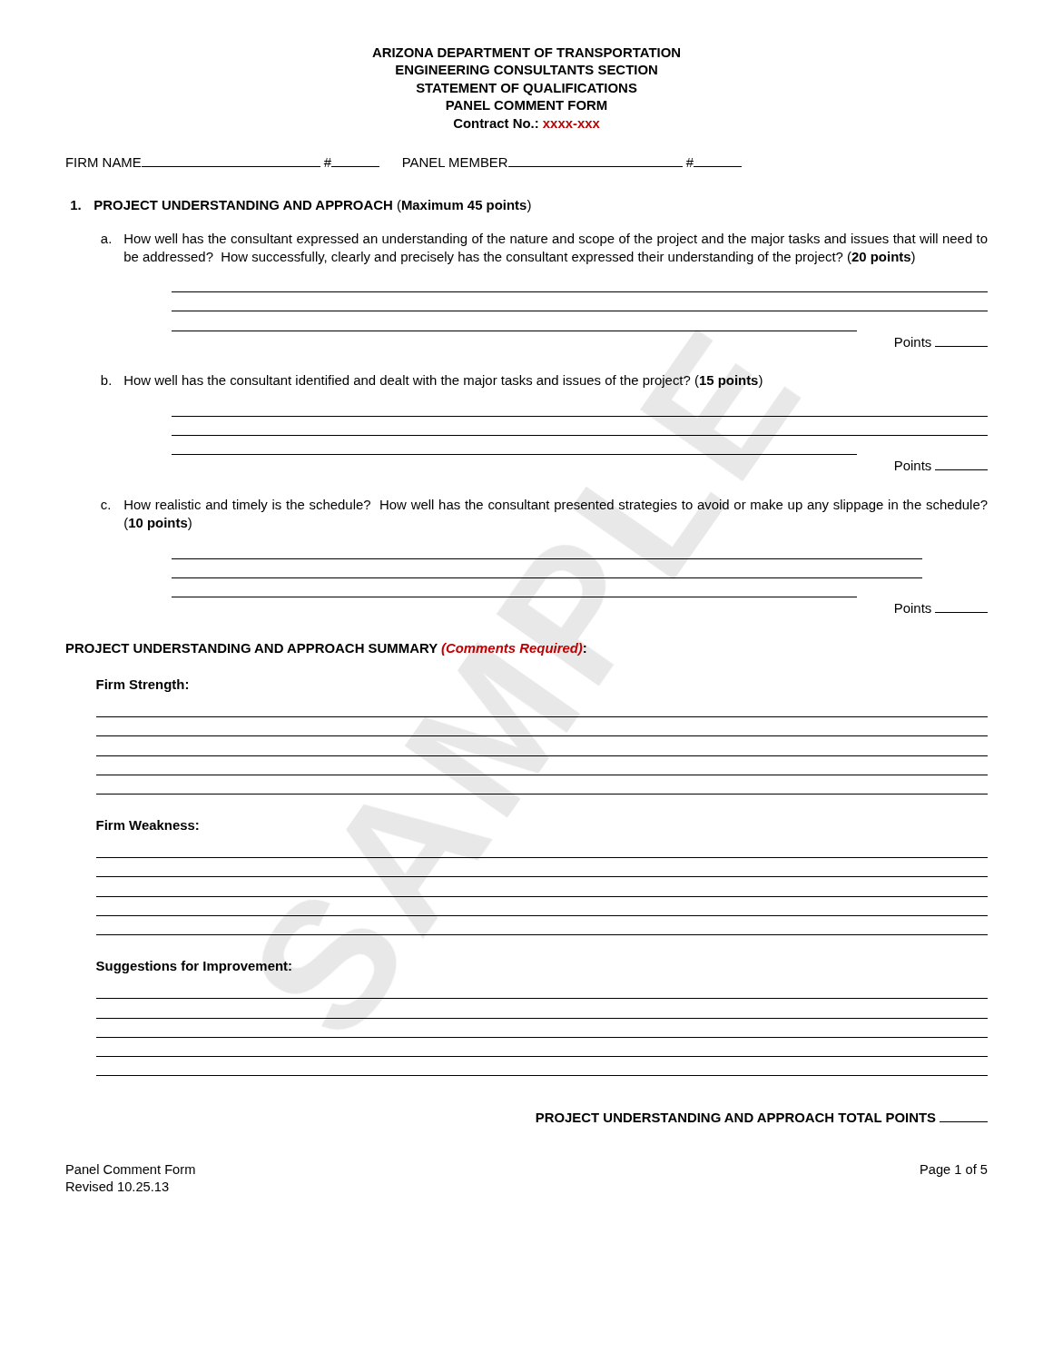SAMPLE
ARIZONA DEPARTMENT OF TRANSPORTATION
ENGINEERING CONSULTANTS SECTION
STATEMENT OF QUALIFICATIONS
PANEL COMMENT FORM
Contract No.: xxxx-xxx
FIRM NAME # PANEL MEMBER #
PROJECT UNDERSTANDING AND APPROACH (Maximum 45 points)
How well has the consultant expressed an understanding of the nature and scope of the project and the major tasks and issues that will need to be addressed? How successfully, clearly and precisely has the consultant expressed their understanding of the project? (20 points)
Points
How well has the consultant identified and dealt with the major tasks and issues of the project? (15 points)
Points
How realistic and timely is the schedule? How well has the consultant presented strategies to avoid or make up any slippage in the schedule? (10 points)
Points
PROJECT UNDERSTANDING AND APPROACH SUMMARY (Comments Required):
Firm Strength:
Firm Weakness:
Suggestions for Improvement:
PROJECT UNDERSTANDING AND APPROACH TOTAL POINTS
Panel Comment Form
Revised 10.25.13
Page 1 of 5